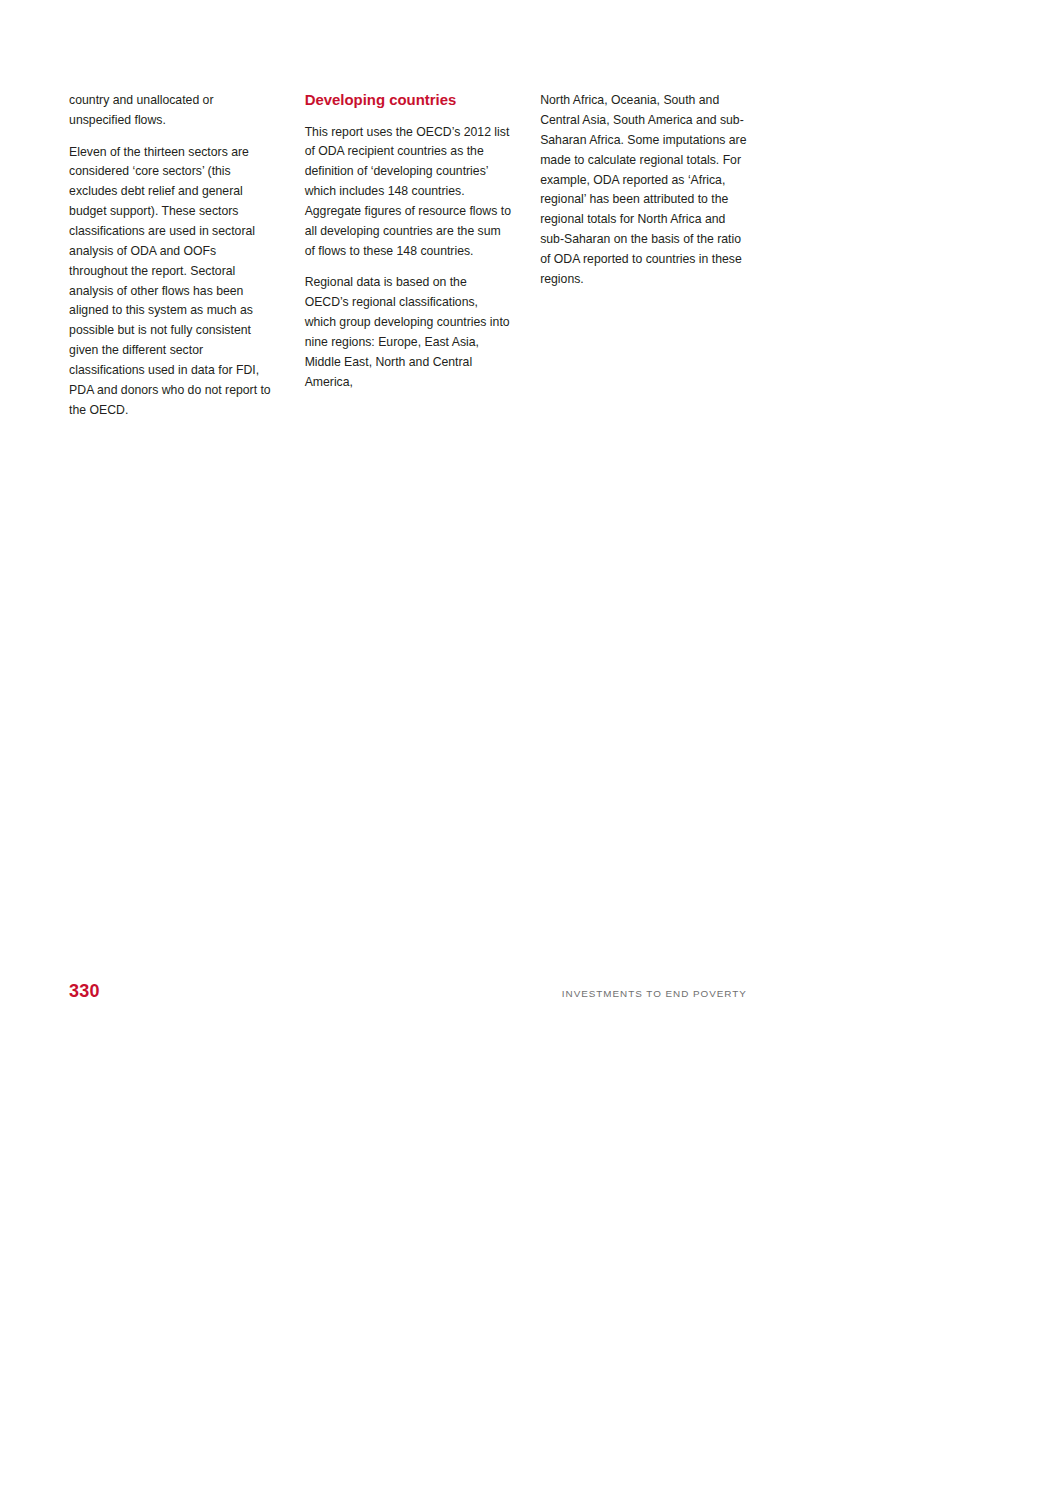country and unallocated or unspecified flows.
Eleven of the thirteen sectors are considered ‘core sectors’ (this excludes debt relief and general budget support). These sectors classifications are used in sectoral analysis of ODA and OOFs throughout the report. Sectoral analysis of other flows has been aligned to this system as much as possible but is not fully consistent given the different sector classifications used in data for FDI, PDA and donors who do not report to the OECD.
Developing countries
This report uses the OECD’s 2012 list of ODA recipient countries as the definition of ‘developing countries’ which includes 148 countries. Aggregate figures of resource flows to all developing countries are the sum of flows to these 148 countries.
Regional data is based on the OECD’s regional classifications, which group developing countries into nine regions: Europe, East Asia, Middle East, North and Central America,
North Africa, Oceania, South and Central Asia, South America and sub-Saharan Africa. Some imputations are made to calculate regional totals. For example, ODA reported as ‘Africa, regional’ has been attributed to the regional totals for North Africa and sub-Saharan on the basis of the ratio of ODA reported to countries in these regions.
330
Investments to end poverty